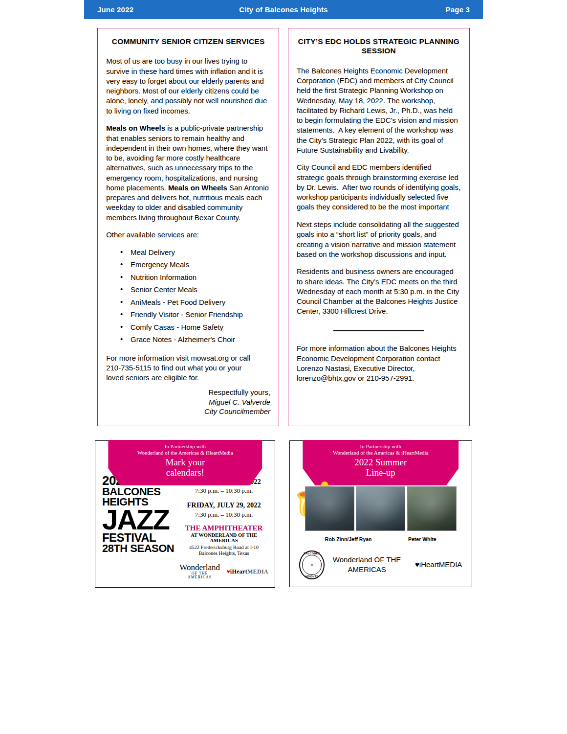June 2022
City of Balcones Heights
Page 3
COMMUNITY SENIOR CITIZEN SERVICES
Most of us are too busy in our lives trying to survive in these hard times with inflation and it is very easy to forget about our elderly parents and neighbors. Most of our elderly citizens could be alone, lonely, and possibly not well nourished due to living on fixed incomes.
Meals on Wheels is a public-private partnership that enables seniors to remain healthy and independent in their own homes, where they want to be, avoiding far more costly healthcare alternatives, such as unnecessary trips to the emergency room, hospitalizations, and nursing home placements. Meals on Wheels San Antonio prepares and delivers hot, nutritious meals each weekday to older and disabled community members living throughout Bexar County.
Other available services are:
Meal Delivery
Emergency Meals
Nutrition Information
Senior Center Meals
AniMeals - Pet Food Delivery
Friendly Visitor - Senior Friendship
Comfy Casas - Home Safety
Grace Notes - Alzheimer's Choir
For more information visit mowsat.org or call
210-735-5115 to find out what you or your
loved seniors are eligible for.
Respectfully yours,
Miguel C. Valverde
City Councilmember
CITY’S EDC HOLDS STRATEGIC PLANNING SESSION
The Balcones Heights Economic Development Corporation (EDC) and members of City Council held the first Strategic Planning Workshop on Wednesday, May 18, 2022. The workshop, facilitated by Richard Lewis, Jr., Ph.D., was held to begin formulating the EDC’s vision and mission statements. A key element of the workshop was the City’s Strategic Plan 2022, with its goal of Future Sustainability and Livability.
City Council and EDC members identified strategic goals through brainstorming exercise led by Dr. Lewis. After two rounds of identifying goals, workshop participants individually selected five goals they considered to be the most important
Next steps include consolidating all the suggested goals into a “short list” of priority goals, and creating a vision narrative and mission statement based on the workshop discussions and input.
Residents and business owners are encouraged to share ideas. The City’s EDC meets on the third Wednesday of each month at 5:30 p.m. in the City Council Chamber at the Balcones Heights Justice Center, 3300 Hillcrest Drive.
For more information about the Balcones Heights Economic Development Corporation contact Lorenzo Nastasi, Executive Director, lorenzo@bhtx.gov or 210-957-2991.
In Partnership with Wonderland of the Americas & iHeartMedia Mark your
calendars!
2022
BALCONES
HEIGHTS
JAZZ
FESTIVAL
28TH SEASON
FRIDAY, JULY 15, 2022
7:30 p.m. – 10:30 p.m.
FRIDAY, JULY 29, 2022
7:30 p.m. – 10:30 p.m.
THE AMPHITHEATER AT WONDERLAND OF THE AMERICAS
4522 Fredericksburg Road at I-10
Balcones Heights, Texas
Wonderland OF THE AMERICAS
♥iHeartMEDIA
In Partnership with Wonderland of the Americas & iHeartMedia 2022 Summer
Line-up
🎷
JULY 15 JULY 29
Rob Zinn/Jeff Ryan Peter White
BALCONES
★
HEIGHTS
Wonderland OF THE AMERICAS
♥iHeartMEDIA